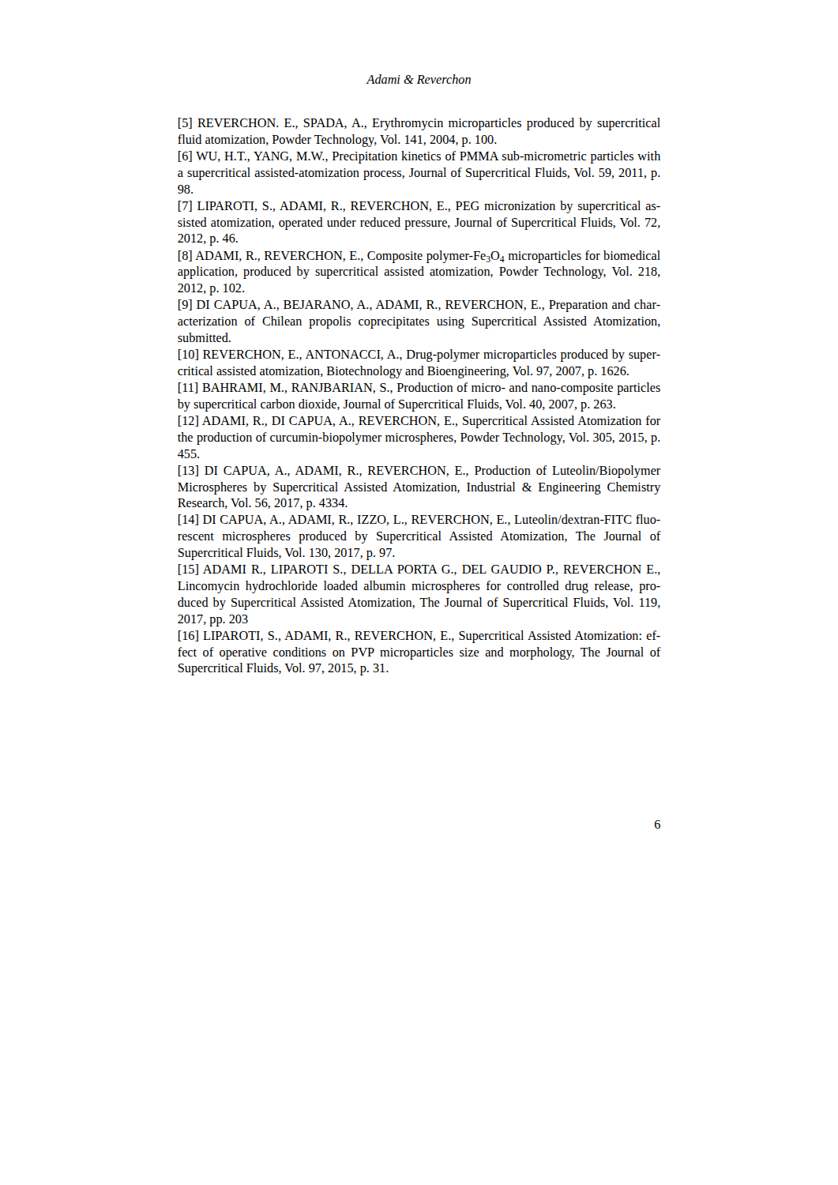Adami & Reverchon
[5] REVERCHON. E., SPADA, A., Erythromycin microparticles produced by supercritical fluid atomization, Powder Technology, Vol. 141, 2004, p. 100.
[6] WU, H.T., YANG, M.W., Precipitation kinetics of PMMA sub-micrometric particles with a supercritical assisted-atomization process, Journal of Supercritical Fluids, Vol. 59, 2011, p. 98.
[7] LIPAROTI, S., ADAMI, R., REVERCHON, E., PEG micronization by supercritical assisted atomization, operated under reduced pressure, Journal of Supercritical Fluids, Vol. 72, 2012, p. 46.
[8] ADAMI, R., REVERCHON, E., Composite polymer-Fe3O4 microparticles for biomedical application, produced by supercritical assisted atomization, Powder Technology, Vol. 218, 2012, p. 102.
[9] DI CAPUA, A., BEJARANO, A., ADAMI, R., REVERCHON, E., Preparation and characterization of Chilean propolis coprecipitates using Supercritical Assisted Atomization, submitted.
[10] REVERCHON, E., ANTONACCI, A., Drug-polymer microparticles produced by supercritical assisted atomization, Biotechnology and Bioengineering, Vol. 97, 2007, p. 1626.
[11] BAHRAMI, M., RANJBARIAN, S., Production of micro- and nano-composite particles by supercritical carbon dioxide, Journal of Supercritical Fluids, Vol. 40, 2007, p. 263.
[12] ADAMI, R., DI CAPUA, A., REVERCHON, E., Supercritical Assisted Atomization for the production of curcumin-biopolymer microspheres, Powder Technology, Vol. 305, 2015, p. 455.
[13] DI CAPUA, A., ADAMI, R., REVERCHON, E., Production of Luteolin/Biopolymer Microspheres by Supercritical Assisted Atomization, Industrial & Engineering Chemistry Research, Vol. 56, 2017, p. 4334.
[14] DI CAPUA, A., ADAMI, R., IZZO, L., REVERCHON, E., Luteolin/dextran-FITC fluorescent microspheres produced by Supercritical Assisted Atomization, The Journal of Supercritical Fluids, Vol. 130, 2017, p. 97.
[15] ADAMI R., LIPAROTI S., DELLA PORTA G., DEL GAUDIO P., REVERCHON E., Lincomycin hydrochloride loaded albumin microspheres for controlled drug release, produced by Supercritical Assisted Atomization, The Journal of Supercritical Fluids, Vol. 119, 2017, pp. 203
[16] LIPAROTI, S., ADAMI, R., REVERCHON, E., Supercritical Assisted Atomization: effect of operative conditions on PVP microparticles size and morphology, The Journal of Supercritical Fluids, Vol. 97, 2015, p. 31.
6